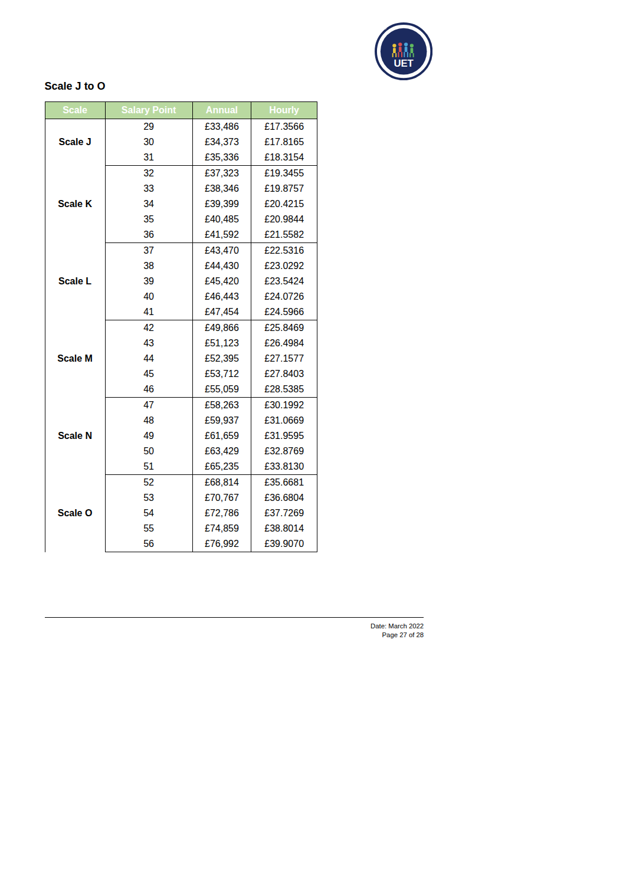UNITY EDUCATION TRUST UET
Scale J to O
| Scale | Salary Point | Annual | Hourly |
| --- | --- | --- | --- |
| Scale J | 29 | £33,486 | £17.3566 |
| 30 | £34,373 | £17.8165 |
| 31 | £35,336 | £18.3154 |
| Scale K | 32 | £37,323 | £19.3455 |
| 33 | £38,346 | £19.8757 |
| 34 | £39,399 | £20.4215 |
| 35 | £40,485 | £20.9844 |
| 36 | £41,592 | £21.5582 |
| Scale L | 37 | £43,470 | £22.5316 |
| 38 | £44,430 | £23.0292 |
| 39 | £45,420 | £23.5424 |
| 40 | £46,443 | £24.0726 |
| 41 | £47,454 | £24.5966 |
| Scale M | 42 | £49,866 | £25.8469 |
| 43 | £51,123 | £26.4984 |
| 44 | £52,395 | £27.1577 |
| 45 | £53,712 | £27.8403 |
| 46 | £55,059 | £28.5385 |
| Scale N | 47 | £58,263 | £30.1992 |
| 48 | £59,937 | £31.0669 |
| 49 | £61,659 | £31.9595 |
| 50 | £63,429 | £32.8769 |
| 51 | £65,235 | £33.8130 |
| Scale O | 52 | £68,814 | £35.6681 |
| 53 | £70,767 | £36.6804 |
| 54 | £72,786 | £37.7269 |
| 55 | £74,859 | £38.8014 |
| 56 | £76,992 | £39.9070 |
Date: March 2022
Page 27 of 28